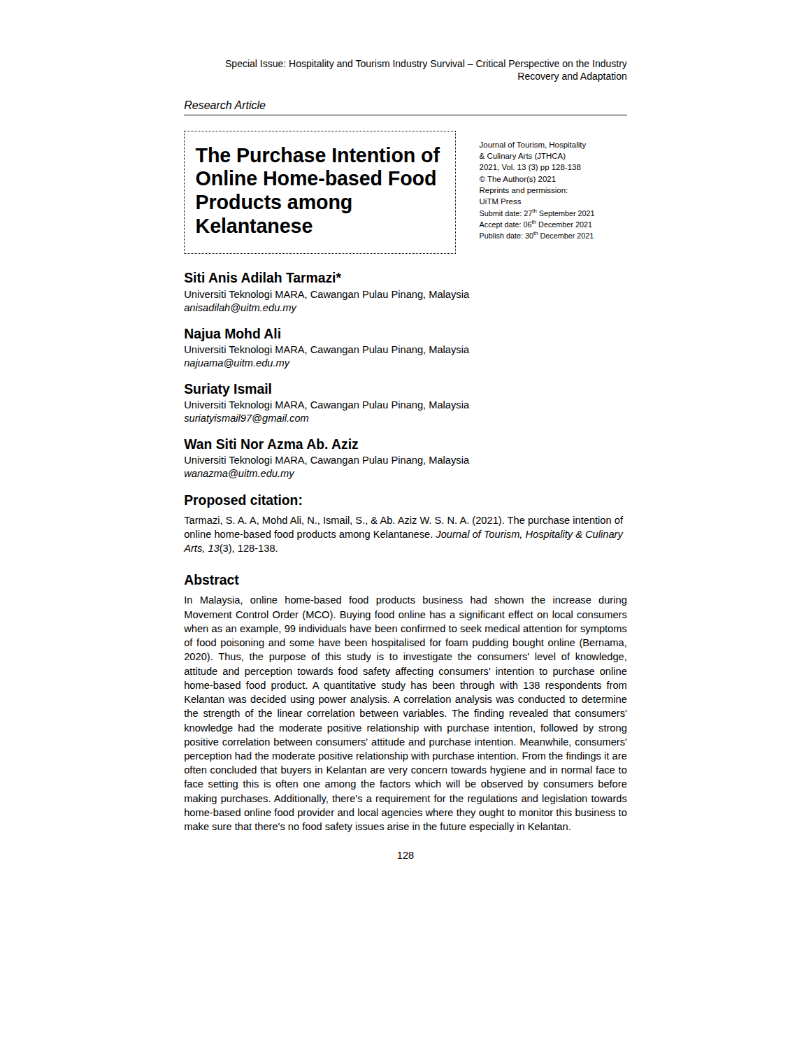Special Issue: Hospitality and Tourism Industry Survival – Critical Perspective on the Industry Recovery and Adaptation
Research Article
The Purchase Intention of Online Home-based Food Products among Kelantanese
Journal of Tourism, Hospitality
& Culinary Arts (JTHCA)
2021, Vol. 13 (3) pp 128-138
© The Author(s) 2021
Reprints and permission:
UiTM Press
Submit date: 27th September 2021
Accept date: 06th December 2021
Publish date: 30th December 2021
Siti Anis Adilah Tarmazi*
Universiti Teknologi MARA, Cawangan Pulau Pinang, Malaysia
anisadilah@uitm.edu.my
Najua Mohd Ali
Universiti Teknologi MARA, Cawangan Pulau Pinang, Malaysia
najuama@uitm.edu.my
Suriaty Ismail
Universiti Teknologi MARA, Cawangan Pulau Pinang, Malaysia
suriatyismail97@gmail.com
Wan Siti Nor Azma Ab. Aziz
Universiti Teknologi MARA, Cawangan Pulau Pinang, Malaysia
wanazma@uitm.edu.my
Proposed citation:
Tarmazi, S. A. A, Mohd Ali, N., Ismail, S., & Ab. Aziz W. S. N. A. (2021). The purchase intention of online home-based food products among Kelantanese. Journal of Tourism, Hospitality & Culinary Arts, 13(3), 128-138.
Abstract
In Malaysia, online home-based food products business had shown the increase during Movement Control Order (MCO). Buying food online has a significant effect on local consumers when as an example, 99 individuals have been confirmed to seek medical attention for symptoms of food poisoning and some have been hospitalised for foam pudding bought online (Bernama, 2020). Thus, the purpose of this study is to investigate the consumers' level of knowledge, attitude and perception towards food safety affecting consumers' intention to purchase online home-based food product. A quantitative study has been through with 138 respondents from Kelantan was decided using power analysis. A correlation analysis was conducted to determine the strength of the linear correlation between variables. The finding revealed that consumers' knowledge had the moderate positive relationship with purchase intention, followed by strong positive correlation between consumers' attitude and purchase intention. Meanwhile, consumers' perception had the moderate positive relationship with purchase intention. From the findings it are often concluded that buyers in Kelantan are very concern towards hygiene and in normal face to face setting this is often one among the factors which will be observed by consumers before making purchases. Additionally, there's a requirement for the regulations and legislation towards home-based online food provider and local agencies where they ought to monitor this business to make sure that there's no food safety issues arise in the future especially in Kelantan.
128